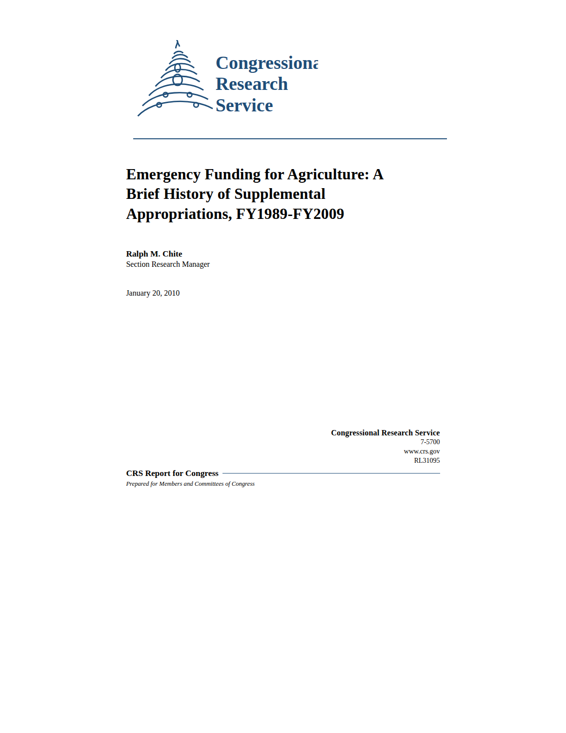Emergency Funding for Agriculture: A Brief History of Supplemental Appropriations, FY1989-FY2009
Ralph M. Chite
Section Research Manager
January 20, 2010
Congressional Research Service
7-5700
www.crs.gov
RL31095
CRS Report for Congress
Prepared for Members and Committees of Congress